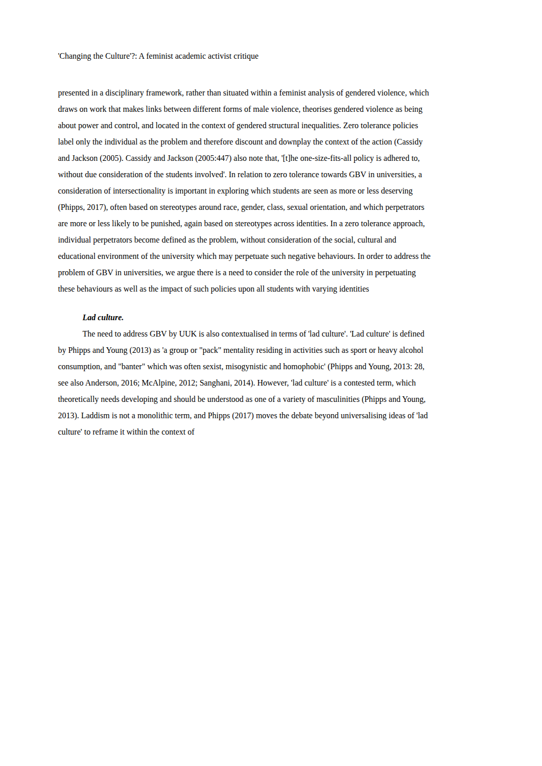'Changing the Culture'?: A feminist academic activist critique
presented in a disciplinary framework, rather than situated within a feminist analysis of gendered violence, which draws on work that makes links between different forms of male violence, theorises gendered violence as being about power and control, and located in the context of gendered structural inequalities. Zero tolerance policies label only the individual as the problem and therefore discount and downplay the context of the action (Cassidy and Jackson (2005). Cassidy and Jackson (2005:447) also note that, '[t]he one-size-fits-all policy is adhered to, without due consideration of the students involved'. In relation to zero tolerance towards GBV in universities, a consideration of intersectionality is important in exploring which students are seen as more or less deserving (Phipps, 2017), often based on stereotypes around race, gender, class, sexual orientation, and which perpetrators are more or less likely to be punished, again based on stereotypes across identities. In a zero tolerance approach, individual perpetrators become defined as the problem, without consideration of the social, cultural and educational environment of the university which may perpetuate such negative behaviours. In order to address the problem of GBV in universities, we argue there is a need to consider the role of the university in perpetuating these behaviours as well as the impact of such policies upon all students with varying identities
Lad culture.
The need to address GBV by UUK is also contextualised in terms of 'lad culture'. 'Lad culture' is defined by Phipps and Young (2013) as 'a group or "pack" mentality residing in activities such as sport or heavy alcohol consumption, and "banter" which was often sexist, misogynistic and homophobic' (Phipps and Young, 2013: 28, see also Anderson, 2016; McAlpine, 2012; Sanghani, 2014). However, 'lad culture' is a contested term, which theoretically needs developing and should be understood as one of a variety of masculinities (Phipps and Young, 2013). Laddism is not a monolithic term, and Phipps (2017) moves the debate beyond universalising ideas of 'lad culture' to reframe it within the context of